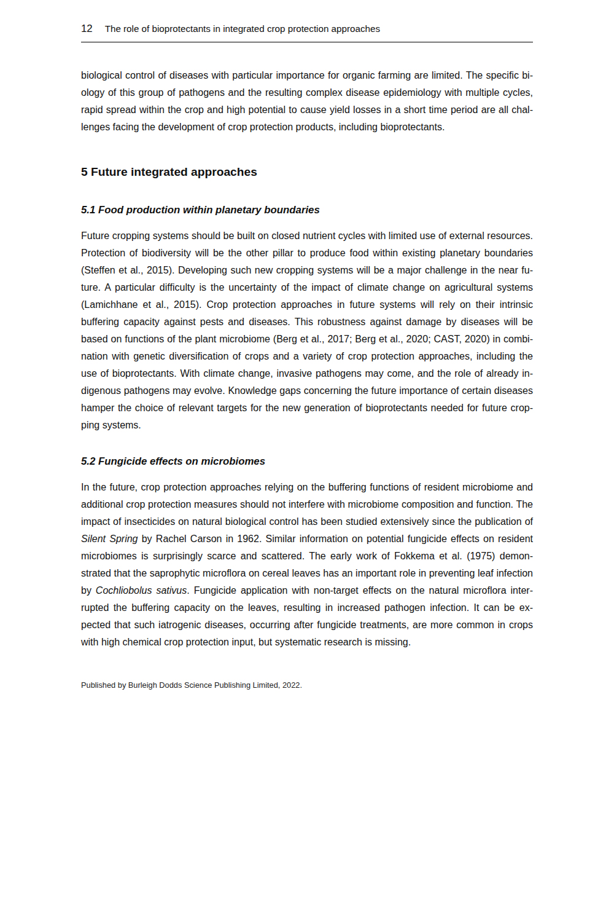12 The role of bioprotectants in integrated crop protection approaches
biological control of diseases with particular importance for organic farming are limited. The specific biology of this group of pathogens and the resulting complex disease epidemiology with multiple cycles, rapid spread within the crop and high potential to cause yield losses in a short time period are all challenges facing the development of crop protection products, including bioprotectants.
5 Future integrated approaches
5.1 Food production within planetary boundaries
Future cropping systems should be built on closed nutrient cycles with limited use of external resources. Protection of biodiversity will be the other pillar to produce food within existing planetary boundaries (Steffen et al., 2015). Developing such new cropping systems will be a major challenge in the near future. A particular difficulty is the uncertainty of the impact of climate change on agricultural systems (Lamichhane et al., 2015). Crop protection approaches in future systems will rely on their intrinsic buffering capacity against pests and diseases. This robustness against damage by diseases will be based on functions of the plant microbiome (Berg et al., 2017; Berg et al., 2020; CAST, 2020) in combination with genetic diversification of crops and a variety of crop protection approaches, including the use of bioprotectants. With climate change, invasive pathogens may come, and the role of already indigenous pathogens may evolve. Knowledge gaps concerning the future importance of certain diseases hamper the choice of relevant targets for the new generation of bioprotectants needed for future cropping systems.
5.2 Fungicide effects on microbiomes
In the future, crop protection approaches relying on the buffering functions of resident microbiome and additional crop protection measures should not interfere with microbiome composition and function. The impact of insecticides on natural biological control has been studied extensively since the publication of Silent Spring by Rachel Carson in 1962. Similar information on potential fungicide effects on resident microbiomes is surprisingly scarce and scattered. The early work of Fokkema et al. (1975) demonstrated that the saprophytic microflora on cereal leaves has an important role in preventing leaf infection by Cochliobolus sativus. Fungicide application with non-target effects on the natural microflora interrupted the buffering capacity on the leaves, resulting in increased pathogen infection. It can be expected that such iatrogenic diseases, occurring after fungicide treatments, are more common in crops with high chemical crop protection input, but systematic research is missing.
Published by Burleigh Dodds Science Publishing Limited, 2022.